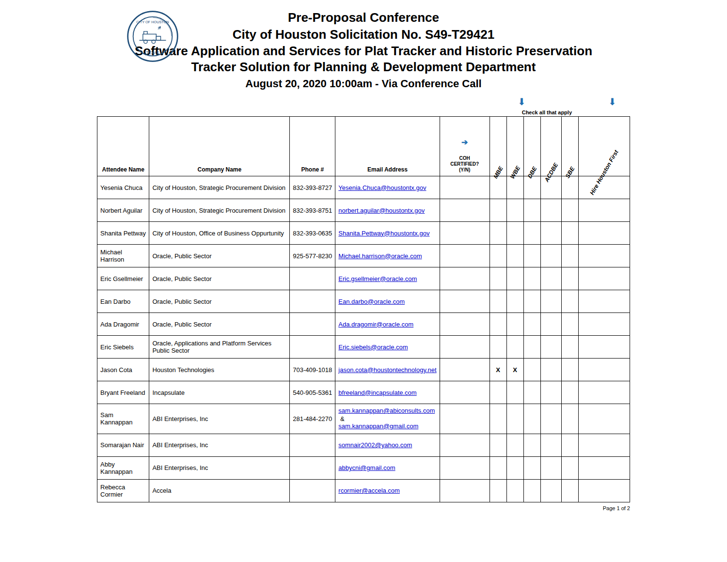CITY OF HOUSTON TEXAS
Pre-Proposal Conference
City of Houston Solicitation No. S49-T29421
Software Application and Services for Plat Tracker and Historic Preservation
Tracker Solution for Planning & Development Department
August 20, 2020 10:00am - Via Conference Call
⬇ ⬇
Check all that apply
| Attendee Name | Company Name | Phone # | Email Address | ➔ COH CERTIFIED? (Y/N) | MBE | WBE | DBE | ACDBE | SBE | Hire Houston First |
| --- | --- | --- | --- | --- | --- | --- | --- | --- | --- | --- |
| Yesenia Chuca | City of Houston, Strategic Procurement Division | 832-393-8727 | Yesenia.Chuca@houstontx.gov | | | | | | | |
| Norbert Aguilar | City of Houston, Strategic Procurement Division | 832-393-8751 | norbert.aguilar@houstontx.gov | | | | | | | |
| Shanita Pettway | City of Houston, Office of Business Oppurtunity | 832-393-0635 | Shanita.Pettway@houstontx.gov | | | | | | | |
| Michael Harrison | Oracle, Public Sector | 925-577-8230 | Michael.harrison@oracle.com | | | | | | | |
| Eric Gsellmeier | Oracle, Public Sector | | Eric.gsellmeier@oracle.com | | | | | | | |
| Ean Darbo | Oracle, Public Sector | | Ean.darbo@oracle.com | | | | | | | |
| Ada Dragomir | Oracle, Public Sector | | Ada.dragomir@oracle.com | | | | | | | |
| Eric Siebels | Oracle, Applications and Platform Services Public Sector | | Eric.siebels@oracle.com | | | | | | | |
| Jason Cota | Houston Technologies | 703-409-1018 | jason.cota@houstontechnology.net | | X | X | | | | |
| Bryant Freeland | Incapsulate | 540-905-5361 | bfreeland@incapsulate.com | | | | | | | |
| Sam Kannappan | ABI Enterprises, Inc | 281-484-2270 | sam.kannappan@abiconsults.com & sam.kannappan@gmail.com | | | | | | | |
| Somarajan Nair | ABI Enterprises, Inc | | somnair2002@yahoo.com | | | | | | | |
| Abby Kannappan | ABI Enterprises, Inc | | abbycni@gmail.com | | | | | | | |
| Rebecca Cormier | Accela | | rcormier@accela.com | | | | | | | |
Page 1 of 2